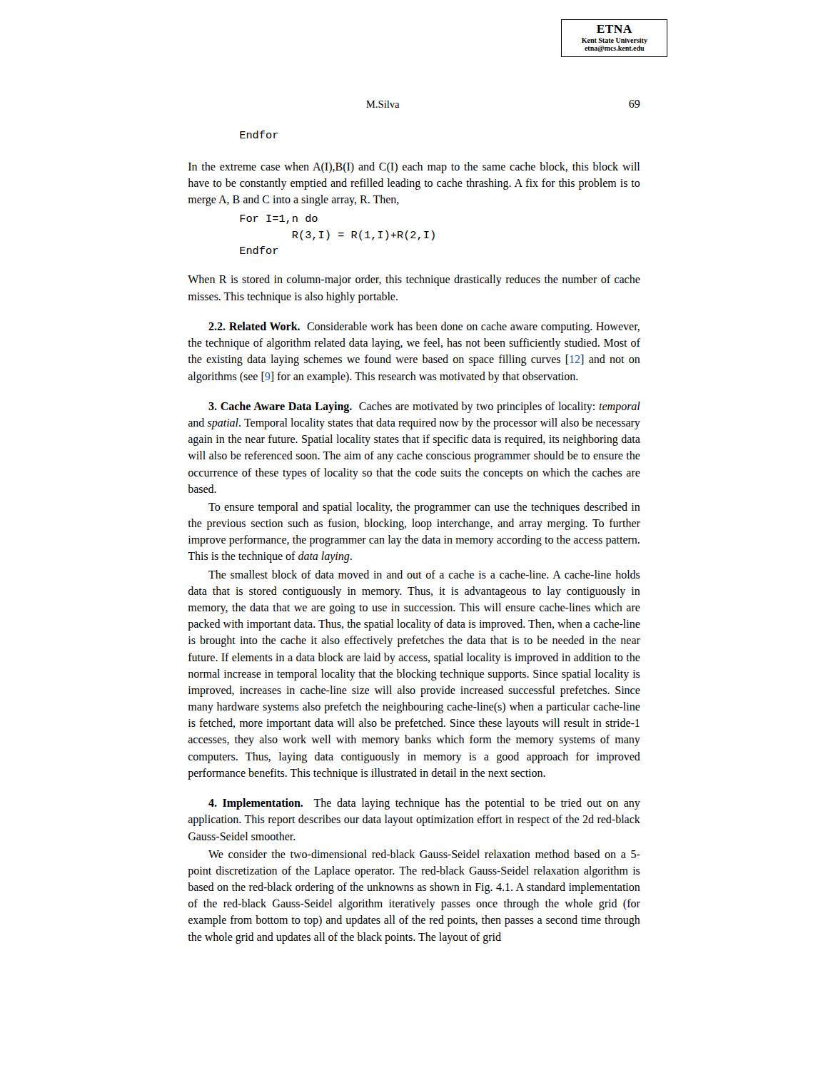ETNA
Kent State University
etna@mcs.kent.edu
M.Silva 69
Endfor
In the extreme case when A(I),B(I) and C(I) each map to the same cache block, this block will have to be constantly emptied and refilled leading to cache thrashing. A fix for this problem is to merge A, B and C into a single array, R. Then,
For I=1,n do R(3,I) = R(1,I)+R(2,I) Endfor
When R is stored in column-major order, this technique drastically reduces the number of cache misses. This technique is also highly portable.
2.2. Related Work. Considerable work has been done on cache aware computing. However, the technique of algorithm related data laying, we feel, has not been sufficiently studied. Most of the existing data laying schemes we found were based on space filling curves [12] and not on algorithms (see [9] for an example). This research was motivated by that observation.
3. Cache Aware Data Laying. Caches are motivated by two principles of locality: temporal and spatial. Temporal locality states that data required now by the processor will also be necessary again in the near future. Spatial locality states that if specific data is required, its neighboring data will also be referenced soon. The aim of any cache conscious programmer should be to ensure the occurrence of these types of locality so that the code suits the concepts on which the caches are based.
To ensure temporal and spatial locality, the programmer can use the techniques described in the previous section such as fusion, blocking, loop interchange, and array merging. To further improve performance, the programmer can lay the data in memory according to the access pattern. This is the technique of data laying.
The smallest block of data moved in and out of a cache is a cache-line. A cache-line holds data that is stored contiguously in memory. Thus, it is advantageous to lay contiguously in memory, the data that we are going to use in succession. This will ensure cache-lines which are packed with important data. Thus, the spatial locality of data is improved. Then, when a cache-line is brought into the cache it also effectively prefetches the data that is to be needed in the near future. If elements in a data block are laid by access, spatial locality is improved in addition to the normal increase in temporal locality that the blocking technique supports. Since spatial locality is improved, increases in cache-line size will also provide increased successful prefetches. Since many hardware systems also prefetch the neighbouring cache-line(s) when a particular cache-line is fetched, more important data will also be prefetched. Since these layouts will result in stride-1 accesses, they also work well with memory banks which form the memory systems of many computers. Thus, laying data contiguously in memory is a good approach for improved performance benefits. This technique is illustrated in detail in the next section.
4. Implementation. The data laying technique has the potential to be tried out on any application. This report describes our data layout optimization effort in respect of the 2d red-black Gauss-Seidel smoother.
We consider the two-dimensional red-black Gauss-Seidel relaxation method based on a 5-point discretization of the Laplace operator. The red-black Gauss-Seidel relaxation algorithm is based on the red-black ordering of the unknowns as shown in Fig. 4.1. A standard implementation of the red-black Gauss-Seidel algorithm iteratively passes once through the whole grid (for example from bottom to top) and updates all of the red points, then passes a second time through the whole grid and updates all of the black points. The layout of grid